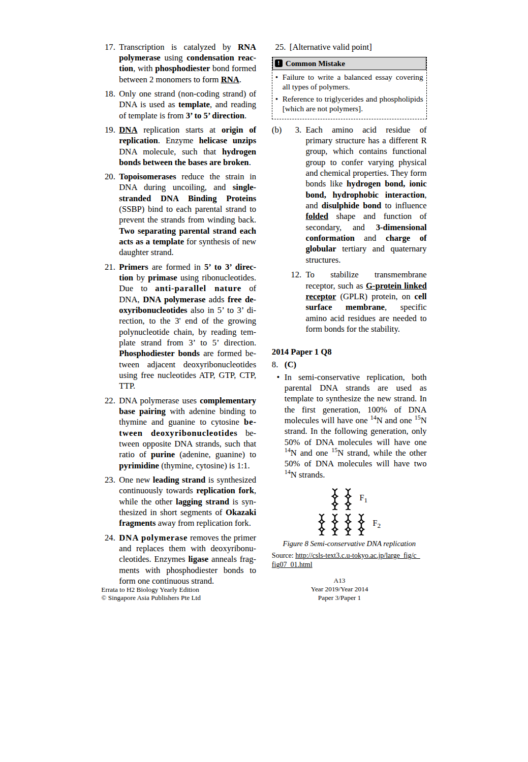17. Transcription is catalyzed by RNA polymerase using condensation reaction, with phosphodiester bond formed between 2 monomers to form RNA.
18. Only one strand (non-coding strand) of DNA is used as template, and reading of template is from 3’ to 5’ direction.
19. DNA replication starts at origin of replication. Enzyme helicase unzips DNA molecule, such that hydrogen bonds between the bases are broken.
20. Topoisomerases reduce the strain in DNA during uncoiling, and single-stranded DNA Binding Proteins (SSBP) bind to each parental strand to prevent the strands from winding back. Two separating parental strand each acts as a template for synthesis of new daughter strand.
21. Primers are formed in 5’ to 3’ direction by primase using ribonucleotides. Due to anti-parallel nature of DNA, DNA polymerase adds free deoxyribonucleotides also in 5’ to 3’ direction, to the 3' end of the growing polynucleotide chain, by reading template strand from 3’ to 5’ direction. Phosphodiester bonds are formed between adjacent deoxyribonucleotides using free nucleotides ATP, GTP, CTP, TTP.
22. DNA polymerase uses complementary base pairing with adenine binding to thymine and guanine to cytosine between deoxyribonucleotides between opposite DNA strands, such that ratio of purine (adenine, guanine) to pyrimidine (thymine, cytosine) is 1:1.
23. One new leading strand is synthesized continuously towards replication fork, while the other lagging strand is synthesized in short segments of Okazaki fragments away from replication fork.
24. DNA polymerase removes the primer and replaces them with deoxyribonucleotides. Enzymes ligase anneals fragments with phosphodiester bonds to form one continuous strand.
25. [Alternative valid point]
!Common Mistake
•Failure to write a balanced essay covering all types of polymers.
•Reference to triglycerides and phospholipids [which are not polymers].
(b)
3.
Each amino acid residue of primary structure has a different R group, which contains functional group to confer varying physical and chemical properties. They form bonds like hydrogen bond, ionic bond, hydrophobic interaction, and disulphide bond to influence folded shape and function of secondary, and 3-dimensional conformation and charge of globular tertiary and quaternary structures.
12.
To stabilize transmembrane receptor, such as G-protein linked receptor (GPLR) protein, on cell surface membrane, specific amino acid residues are needed to form bonds for the stability.
2014 Paper 1 Q8
8.
(C)
•
In semi-conservative replication, both parental DNA strands are used as template to synthesize the new strand. In the first generation, 100% of DNA molecules will have one 14N and one 15N strand. In the following generation, only 50% of DNA molecules will have one 14N and one 15N strand, while the other 50% of DNA molecules will have two 14N strands.
F1
F2
Figure 8 Semi-conservative DNA replication
Source: http://csls-text3.c.u-tokyo.ac.jp/large_fig/c_
fig07_01.html
Errata to H2 Biology Yearly Edition
© Singapore Asia Publishers Pte Ltd
A13
Year 2019/Year 2014
Paper 3/Paper 1